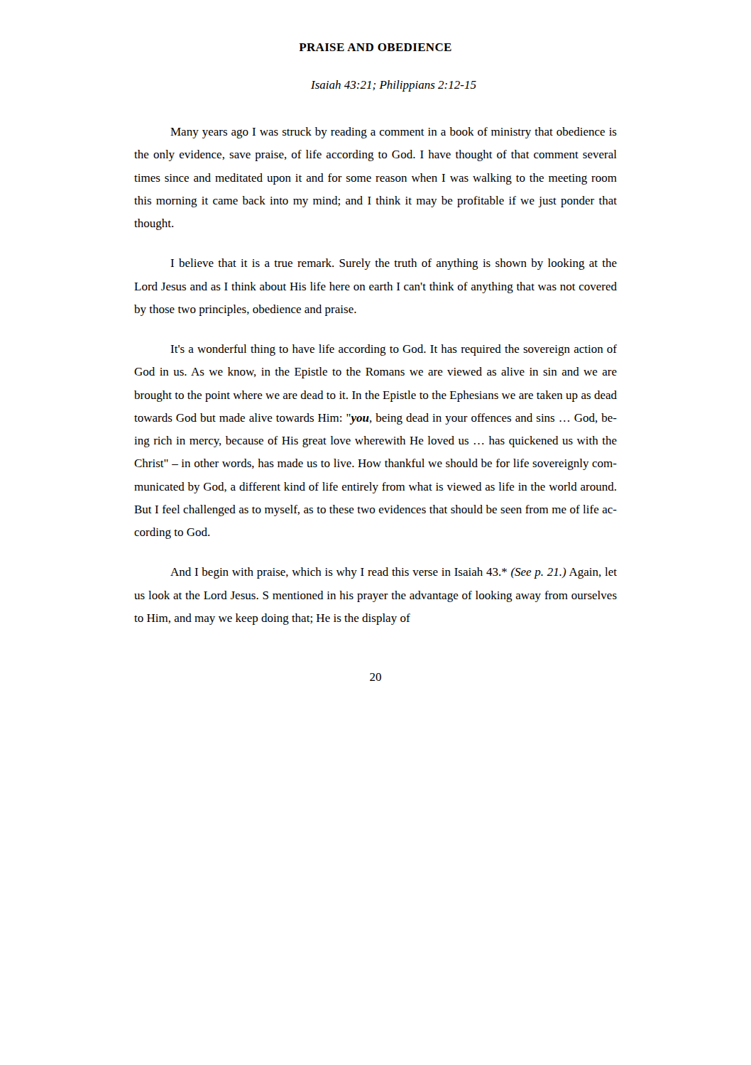Praise and Obedience
Isaiah 43:21; Philippians 2:12-15
Many years ago I was struck by reading a comment in a book of ministry that obedience is the only evidence, save praise, of life according to God. I have thought of that comment several times since and meditated upon it and for some reason when I was walking to the meeting room this morning it came back into my mind; and I think it may be profitable if we just ponder that thought.
I believe that it is a true remark. Surely the truth of anything is shown by looking at the Lord Jesus and as I think about His life here on earth I can't think of anything that was not covered by those two principles, obedience and praise.
It's a wonderful thing to have life according to God. It has required the sovereign action of God in us. As we know, in the Epistle to the Romans we are viewed as alive in sin and we are brought to the point where we are dead to it. In the Epistle to the Ephesians we are taken up as dead towards God but made alive towards Him: "you, being dead in your offences and sins … God, being rich in mercy, because of His great love wherewith He loved us … has quickened us with the Christ" – in other words, has made us to live. How thankful we should be for life sovereignly communicated by God, a different kind of life entirely from what is viewed as life in the world around. But I feel challenged as to myself, as to these two evidences that should be seen from me of life according to God.
And I begin with praise, which is why I read this verse in Isaiah 43.* (See p. 21.) Again, let us look at the Lord Jesus. S mentioned in his prayer the advantage of looking away from ourselves to Him, and may we keep doing that; He is the display of
20